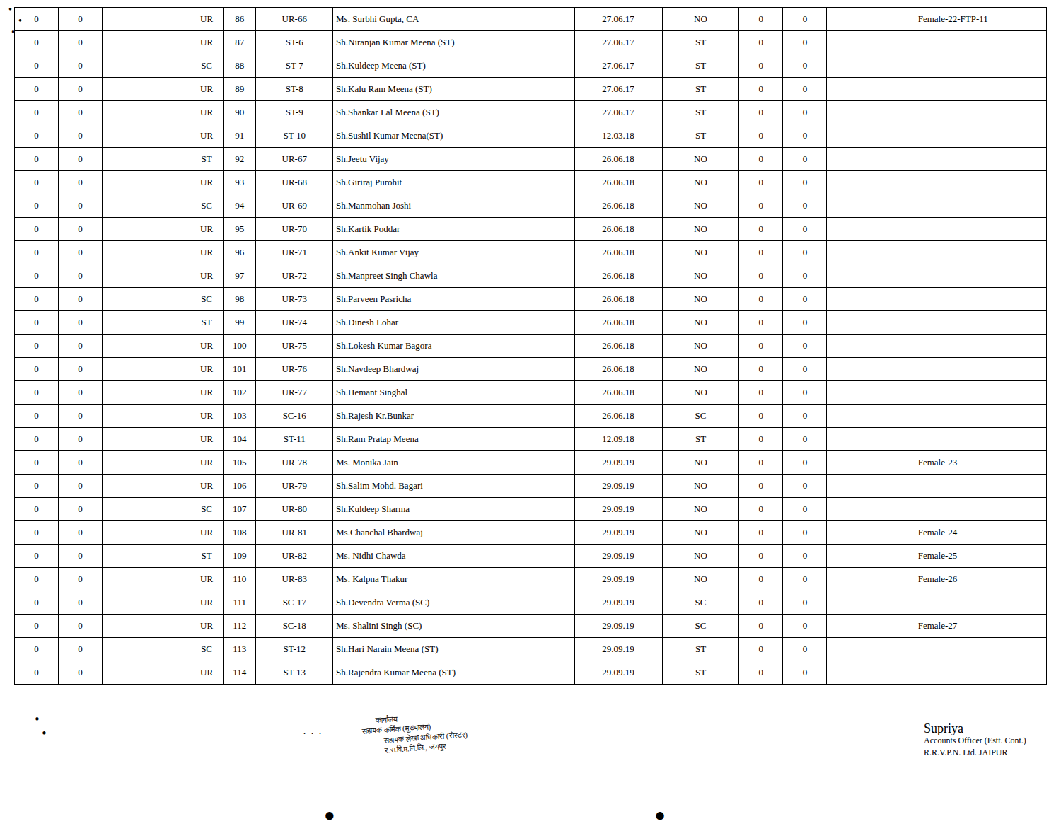•
•
•
| 0 | 0 | | UR | 86 | UR-66 | Ms. Surbhi Gupta, CA | 27.06.17 | NO | 0 | 0 | | Female-22-FTP-11 |
| 0 | 0 | | UR | 87 | ST-6 | Sh.Niranjan Kumar Meena (ST) | 27.06.17 | ST | 0 | 0 | | |
| 0 | 0 | | SC | 88 | ST-7 | Sh.Kuldeep Meena (ST) | 27.06.17 | ST | 0 | 0 | | |
| 0 | 0 | | UR | 89 | ST-8 | Sh.Kalu Ram Meena (ST) | 27.06.17 | ST | 0 | 0 | | |
| 0 | 0 | | UR | 90 | ST-9 | Sh.Shankar Lal Meena (ST) | 27.06.17 | ST | 0 | 0 | | |
| 0 | 0 | | UR | 91 | ST-10 | Sh.Sushil Kumar Meena(ST) | 12.03.18 | ST | 0 | 0 | | |
| 0 | 0 | | ST | 92 | UR-67 | Sh.Jeetu Vijay | 26.06.18 | NO | 0 | 0 | | |
| 0 | 0 | | UR | 93 | UR-68 | Sh.Giriraj Purohit | 26.06.18 | NO | 0 | 0 | | |
| 0 | 0 | | SC | 94 | UR-69 | Sh.Manmohan Joshi | 26.06.18 | NO | 0 | 0 | | |
| 0 | 0 | | UR | 95 | UR-70 | Sh.Kartik Poddar | 26.06.18 | NO | 0 | 0 | | |
| 0 | 0 | | UR | 96 | UR-71 | Sh.Ankit Kumar Vijay | 26.06.18 | NO | 0 | 0 | | |
| 0 | 0 | | UR | 97 | UR-72 | Sh.Manpreet Singh Chawla | 26.06.18 | NO | 0 | 0 | | |
| 0 | 0 | | SC | 98 | UR-73 | Sh.Parveen Pasricha | 26.06.18 | NO | 0 | 0 | | |
| 0 | 0 | | ST | 99 | UR-74 | Sh.Dinesh Lohar | 26.06.18 | NO | 0 | 0 | | |
| 0 | 0 | | UR | 100 | UR-75 | Sh.Lokesh Kumar Bagora | 26.06.18 | NO | 0 | 0 | | |
| 0 | 0 | | UR | 101 | UR-76 | Sh.Navdeep Bhardwaj | 26.06.18 | NO | 0 | 0 | | |
| 0 | 0 | | UR | 102 | UR-77 | Sh.Hemant Singhal | 26.06.18 | NO | 0 | 0 | | |
| 0 | 0 | | UR | 103 | SC-16 | Sh.Rajesh Kr.Bunkar | 26.06.18 | SC | 0 | 0 | | |
| 0 | 0 | | UR | 104 | ST-11 | Sh.Ram Pratap Meena | 12.09.18 | ST | 0 | 0 | | |
| 0 | 0 | | UR | 105 | UR-78 | Ms. Monika Jain | 29.09.19 | NO | 0 | 0 | | Female-23 |
| 0 | 0 | | UR | 106 | UR-79 | Sh.Salim Mohd. Bagari | 29.09.19 | NO | 0 | 0 | | |
| 0 | 0 | | SC | 107 | UR-80 | Sh.Kuldeep Sharma | 29.09.19 | NO | 0 | 0 | | |
| 0 | 0 | | UR | 108 | UR-81 | Ms.Chanchal Bhardwaj | 29.09.19 | NO | 0 | 0 | | Female-24 |
| 0 | 0 | | ST | 109 | UR-82 | Ms. Nidhi Chawda | 29.09.19 | NO | 0 | 0 | | Female-25 |
| 0 | 0 | | UR | 110 | UR-83 | Ms. Kalpna Thakur | 29.09.19 | NO | 0 | 0 | | Female-26 |
| 0 | 0 | | UR | 111 | SC-17 | Sh.Devendra Verma (SC) | 29.09.19 | SC | 0 | 0 | | |
| 0 | 0 | | UR | 112 | SC-18 | Ms. Shalini Singh (SC) | 29.09.19 | SC | 0 | 0 | | Female-27 |
| 0 | 0 | | SC | 113 | ST-12 | Sh.Hari Narain Meena (ST) | 29.09.19 | ST | 0 | 0 | | |
| 0 | 0 | | UR | 114 | ST-13 | Sh.Rajendra Kumar Meena (ST) | 29.09.19 | ST | 0 | 0 | | |
• •
. . .
कार्यालय
सहायक कर्मिक (मुख्यालय)
सहायक लेखा अधिकारी (रोस्टर)
र.रा.वि.प्र.नि.लि., जयपुर
Supriya
Accounts Officer (Estt. Cont.)
R.R.V.P.N. Ltd. JAIPUR
●
●